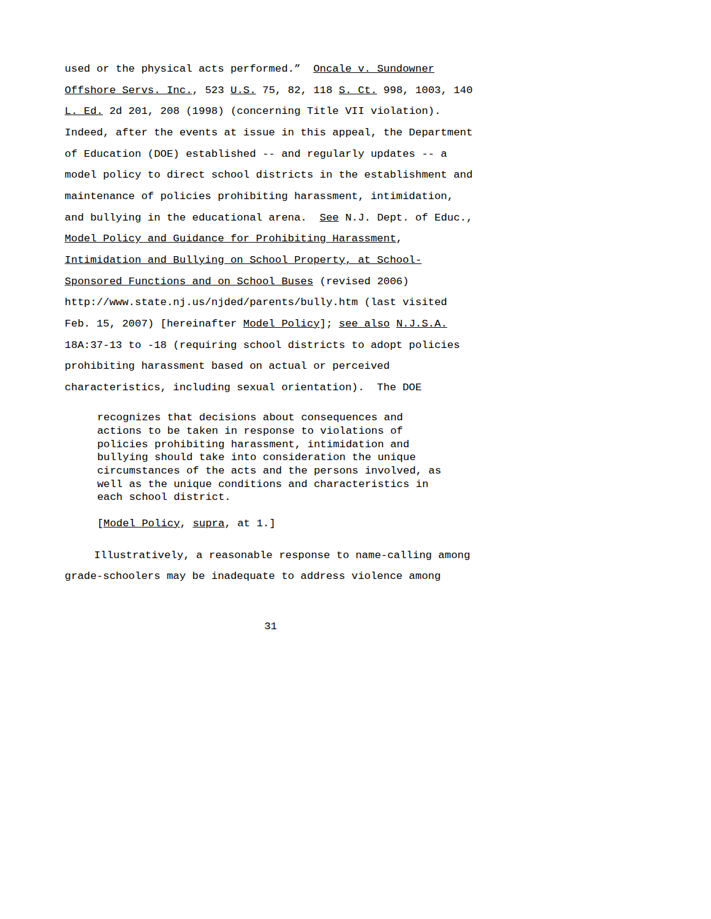used or the physical acts performed.” Oncale v. Sundowner Offshore Servs. Inc., 523 U.S. 75, 82, 118 S. Ct. 998, 1003, 140 L. Ed. 2d 201, 208 (1998) (concerning Title VII violation). Indeed, after the events at issue in this appeal, the Department of Education (DOE) established -- and regularly updates -- a model policy to direct school districts in the establishment and maintenance of policies prohibiting harassment, intimidation, and bullying in the educational arena. See N.J. Dept. of Educ., Model Policy and Guidance for Prohibiting Harassment, Intimidation and Bullying on School Property, at School-Sponsored Functions and on School Buses (revised 2006) http://www.state.nj.us/njded/parents/bully.htm (last visited Feb. 15, 2007) [hereinafter Model Policy]; see also N.J.S.A. 18A:37-13 to -18 (requiring school districts to adopt policies prohibiting harassment based on actual or perceived characteristics, including sexual orientation). The DOE
recognizes that decisions about consequences and actions to be taken in response to violations of policies prohibiting harassment, intimidation and bullying should take into consideration the unique circumstances of the acts and the persons involved, as well as the unique conditions and characteristics in each school district.
[Model Policy, supra, at 1.]
Illustratively, a reasonable response to name-calling among grade-schoolers may be inadequate to address violence among
31